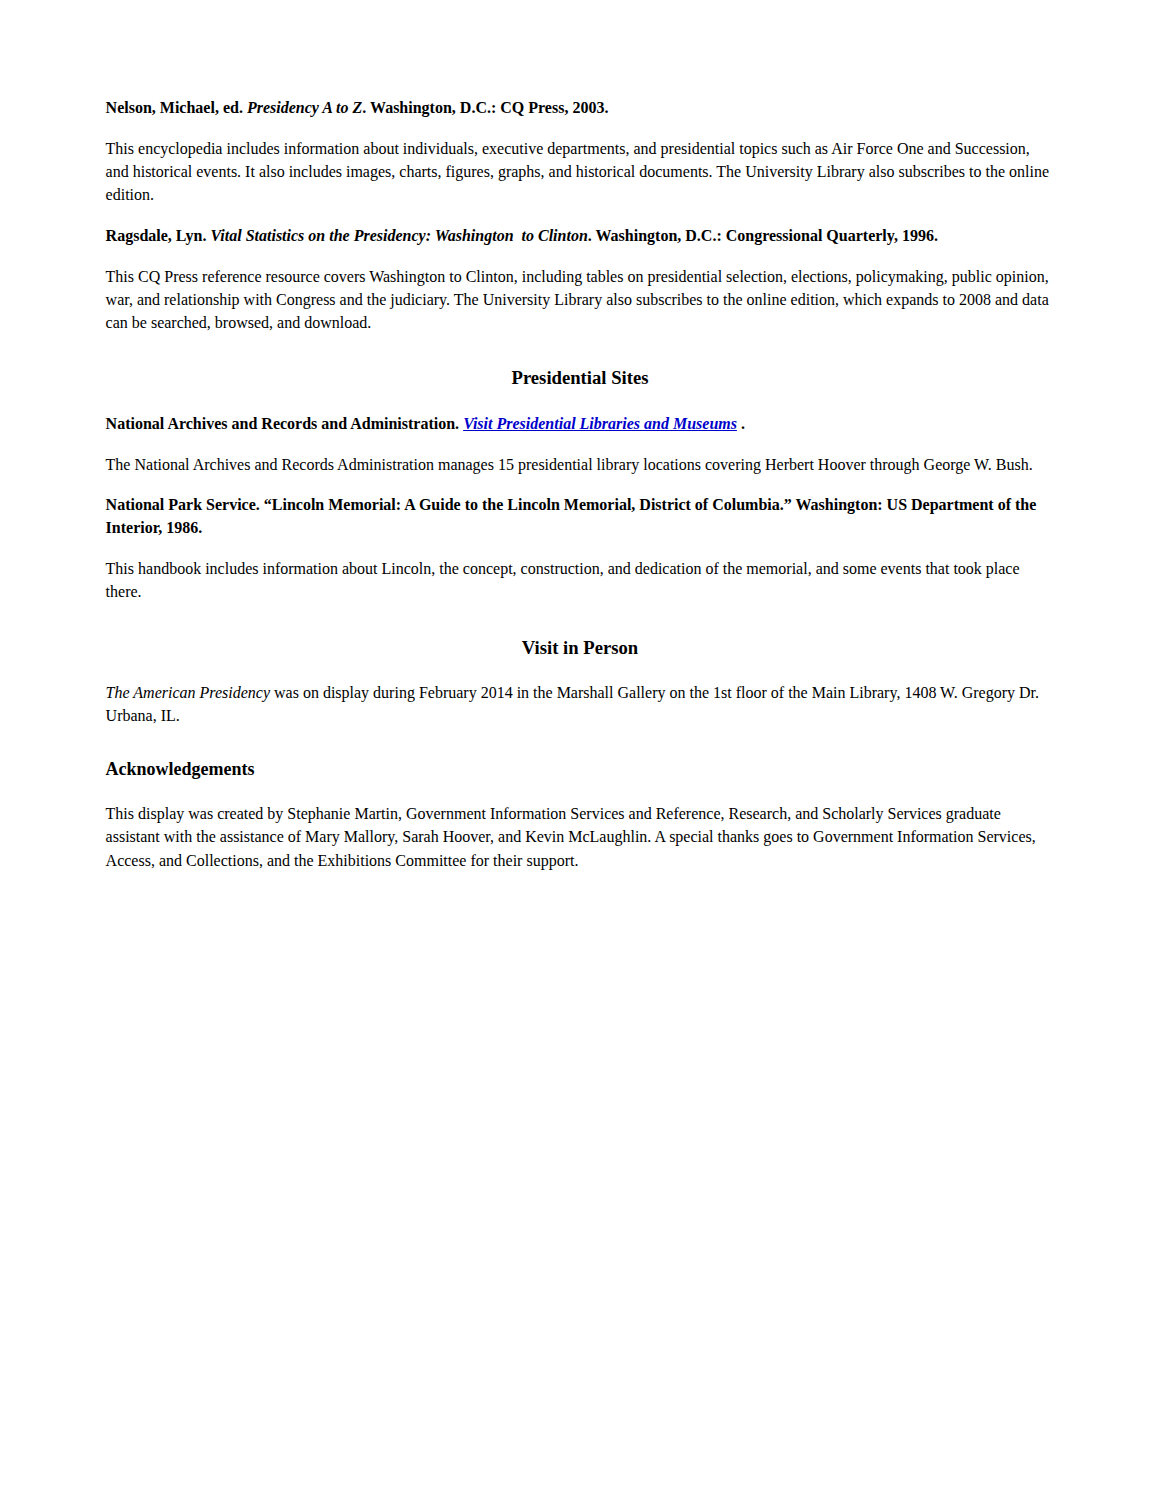Nelson, Michael, ed. Presidency A to Z. Washington, D.C.: CQ Press, 2003.
This encyclopedia includes information about individuals, executive departments, and presidential topics such as Air Force One and Succession, and historical events. It also includes images, charts, figures, graphs, and historical documents. The University Library also subscribes to the online edition.
Ragsdale, Lyn. Vital Statistics on the Presidency: Washington to Clinton. Washington, D.C.: Congressional Quarterly, 1996.
This CQ Press reference resource covers Washington to Clinton, including tables on presidential selection, elections, policymaking, public opinion, war, and relationship with Congress and the judiciary. The University Library also subscribes to the online edition, which expands to 2008 and data can be searched, browsed, and download.
Presidential Sites
National Archives and Records and Administration. Visit Presidential Libraries and Museums .
The National Archives and Records Administration manages 15 presidential library locations covering Herbert Hoover through George W. Bush.
National Park Service. “Lincoln Memorial: A Guide to the Lincoln Memorial, District of Columbia.” Washington: US Department of the Interior, 1986.
This handbook includes information about Lincoln, the concept, construction, and dedication of the memorial, and some events that took place there.
Visit in Person
The American Presidency was on display during February 2014 in the Marshall Gallery on the 1st floor of the Main Library, 1408 W. Gregory Dr. Urbana, IL.
Acknowledgements
This display was created by Stephanie Martin, Government Information Services and Reference, Research, and Scholarly Services graduate assistant with the assistance of Mary Mallory, Sarah Hoover, and Kevin McLaughlin. A special thanks goes to Government Information Services, Access, and Collections, and the Exhibitions Committee for their support.